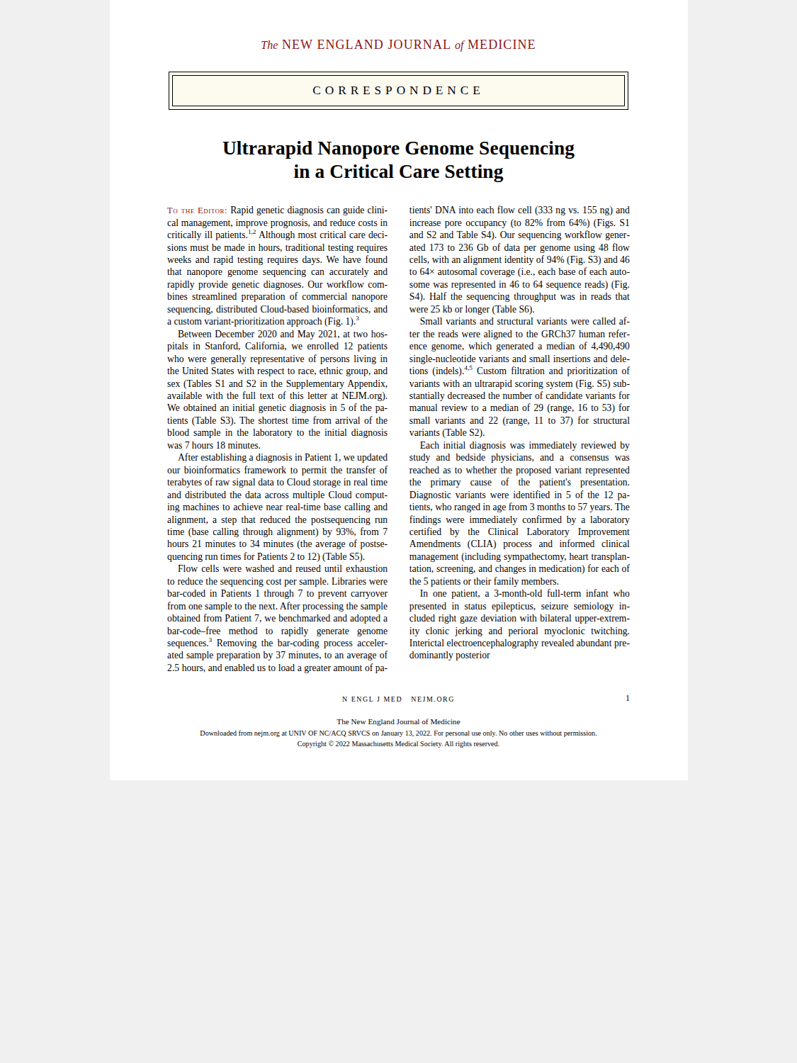The NEW ENGLAND JOURNAL of MEDICINE
CORRESPONDENCE
Ultrarapid Nanopore Genome Sequencing
in a Critical Care Setting
To the Editor: Rapid genetic diagnosis can guide clinical management, improve prognosis, and reduce costs in critically ill patients.1,2 Although most critical care decisions must be made in hours, traditional testing requires weeks and rapid testing requires days. We have found that nanopore genome sequencing can accurately and rapidly provide genetic diagnoses. Our workflow combines streamlined preparation of commercial nanopore sequencing, distributed Cloud-based bioinformatics, and a custom variant-prioritization approach (Fig. 1).3
Between December 2020 and May 2021, at two hospitals in Stanford, California, we enrolled 12 patients who were generally representative of persons living in the United States with respect to race, ethnic group, and sex (Tables S1 and S2 in the Supplementary Appendix, available with the full text of this letter at NEJM.org). We obtained an initial genetic diagnosis in 5 of the patients (Table S3). The shortest time from arrival of the blood sample in the laboratory to the initial diagnosis was 7 hours 18 minutes.
After establishing a diagnosis in Patient 1, we updated our bioinformatics framework to permit the transfer of terabytes of raw signal data to Cloud storage in real time and distributed the data across multiple Cloud computing machines to achieve near real-time base calling and alignment, a step that reduced the postsequencing run time (base calling through alignment) by 93%, from 7 hours 21 minutes to 34 minutes (the average of postsequencing run times for Patients 2 to 12) (Table S5).
Flow cells were washed and reused until exhaustion to reduce the sequencing cost per sample. Libraries were bar-coded in Patients 1 through 7 to prevent carryover from one sample to the next. After processing the sample obtained from Patient 7, we benchmarked and adopted a bar-code–free method to rapidly generate genome sequences.3 Removing the bar-coding process accelerated sample preparation by 37 minutes, to an average of 2.5 hours, and enabled us to load a greater amount of patients' DNA into each flow cell (333 ng vs. 155 ng) and increase pore occupancy (to 82% from 64%) (Figs. S1 and S2 and Table S4). Our sequencing workflow generated 173 to 236 Gb of data per genome using 48 flow cells, with an alignment identity of 94% (Fig. S3) and 46 to 64× autosomal coverage (i.e., each base of each autosome was represented in 46 to 64 sequence reads) (Fig. S4). Half the sequencing throughput was in reads that were 25 kb or longer (Table S6).
Small variants and structural variants were called after the reads were aligned to the GRCh37 human reference genome, which generated a median of 4,490,490 single-nucleotide variants and small insertions and deletions (indels).4,5 Custom filtration and prioritization of variants with an ultrarapid scoring system (Fig. S5) substantially decreased the number of candidate variants for manual review to a median of 29 (range, 16 to 53) for small variants and 22 (range, 11 to 37) for structural variants (Table S2).
Each initial diagnosis was immediately reviewed by study and bedside physicians, and a consensus was reached as to whether the proposed variant represented the primary cause of the patient's presentation. Diagnostic variants were identified in 5 of the 12 patients, who ranged in age from 3 months to 57 years. The findings were immediately confirmed by a laboratory certified by the Clinical Laboratory Improvement Amendments (CLIA) process and informed clinical management (including sympathectomy, heart transplantation, screening, and changes in medication) for each of the 5 patients or their family members.
In one patient, a 3-month-old full-term infant who presented in status epilepticus, seizure semiology included right gaze deviation with bilateral upper-extremity clonic jerking and perioral myoclonic twitching. Interictal electroencephalography revealed abundant predominantly posterior
N ENGL J MED NEJM.ORG 1
The New England Journal of Medicine
Downloaded from nejm.org at UNIV OF NC/ACQ SRVCS on January 13, 2022. For personal use only. No other uses without permission.
Copyright © 2022 Massachusetts Medical Society. All rights reserved.